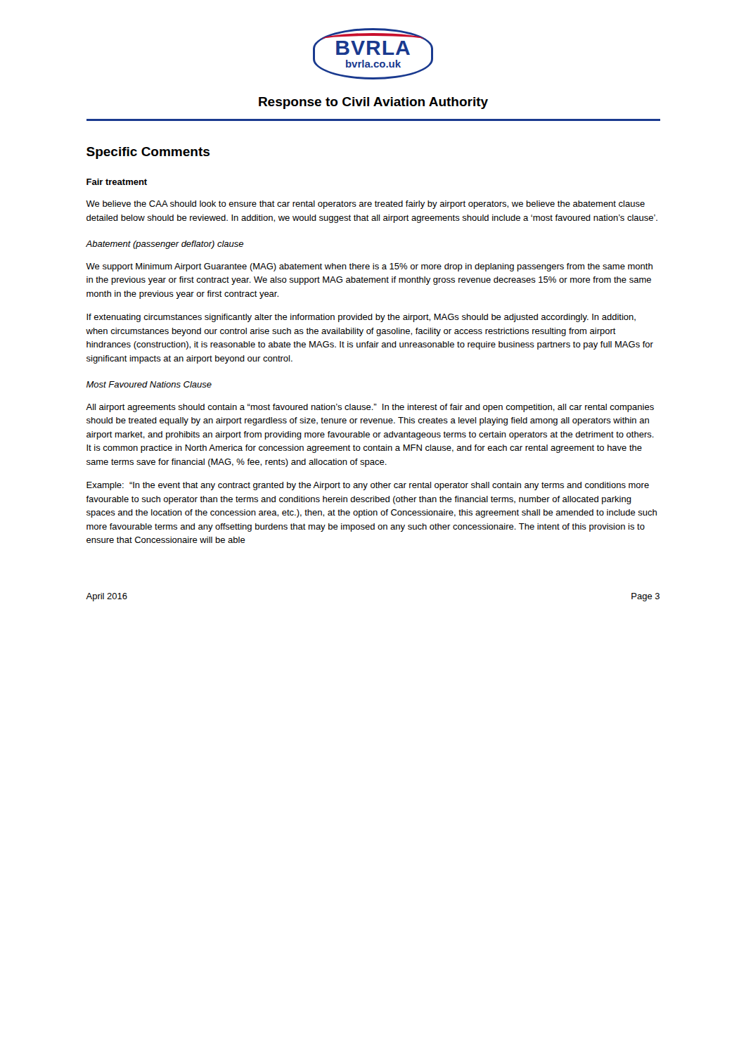BVRLA
bvrla.co.uk
Response to Civil Aviation Authority
Specific Comments
Fair treatment
We believe the CAA should look to ensure that car rental operators are treated fairly by airport operators, we believe the abatement clause detailed below should be reviewed. In addition, we would suggest that all airport agreements should include a ‘most favoured nation’s clause’.
Abatement (passenger deflator) clause
We support Minimum Airport Guarantee (MAG) abatement when there is a 15% or more drop in deplaning passengers from the same month in the previous year or first contract year. We also support MAG abatement if monthly gross revenue decreases 15% or more from the same month in the previous year or first contract year.
If extenuating circumstances significantly alter the information provided by the airport, MAGs should be adjusted accordingly. In addition, when circumstances beyond our control arise such as the availability of gasoline, facility or access restrictions resulting from airport hindrances (construction), it is reasonable to abate the MAGs. It is unfair and unreasonable to require business partners to pay full MAGs for significant impacts at an airport beyond our control.
Most Favoured Nations Clause
All airport agreements should contain a “most favoured nation’s clause.” In the interest of fair and open competition, all car rental companies should be treated equally by an airport regardless of size, tenure or revenue. This creates a level playing field among all operators within an airport market, and prohibits an airport from providing more favourable or advantageous terms to certain operators at the detriment to others. It is common practice in North America for concession agreement to contain a MFN clause, and for each car rental agreement to have the same terms save for financial (MAG, % fee, rents) and allocation of space.
Example: “In the event that any contract granted by the Airport to any other car rental operator shall contain any terms and conditions more favourable to such operator than the terms and conditions herein described (other than the financial terms, number of allocated parking spaces and the location of the concession area, etc.), then, at the option of Concessionaire, this agreement shall be amended to include such more favourable terms and any offsetting burdens that may be imposed on any such other concessionaire. The intent of this provision is to ensure that Concessionaire will be able
April 2016 Page 3